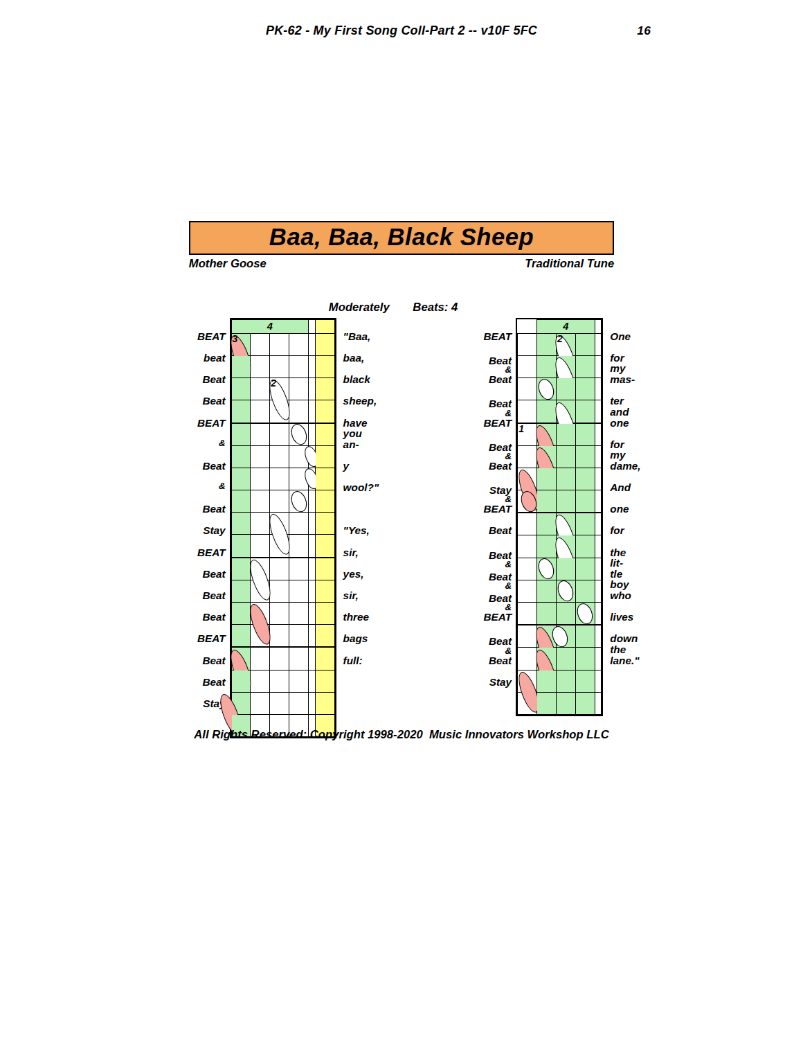PK-62 - My First Song Coll-Part 2 -- v10F 5FC 16
Baa, Baa, Black Sheep
Mother Goose Traditional Tune
Moderately Beats: 4
BEAT
beat
Beat
Beat
BEAT
&
Beat
&
Beat
Stay
BEAT
Beat
Beat
Beat
BEAT
Beat
Beat
Stay
| 4 | | |
| 3 | | | | | |
| | | 2 | | | |
"Baa,
baa,
black
sheep,
have you
an-
y
wool?"
"Yes,
sir,
yes,
sir,
three
bags
full:
BEAT
Beat&
Beat
Beat&
BEAT
Beat&
Beat
Stay&
BEAT
Beat
Beat&
Beat&
Beat&
BEAT
Beat&
Beat
Stay
| | 4 | |
| | | 2 | | |
| 1 | | | | |
One
for my
mas-
ter and
one
for my
dame,
And
one
for
the lit-
tle boy
who
lives
down the
lane."
All Rights Reserved: Copyright 1998-2020 Music Innovators Workshop LLC